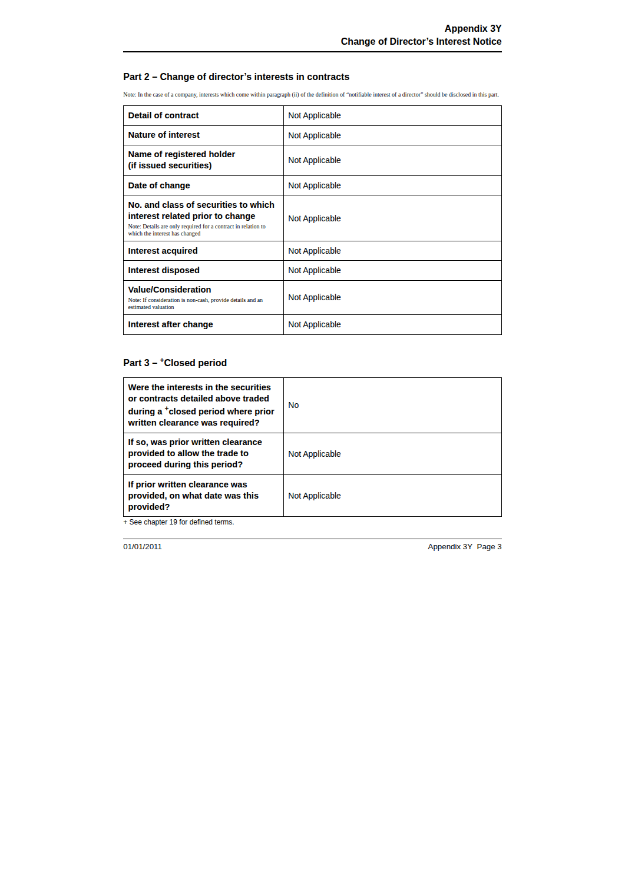Appendix 3Y
Change of Director’s Interest Notice
Part 2 – Change of director’s interests in contracts
Note: In the case of a company, interests which come within paragraph (ii) of the definition of “notifiable interest of a director” should be disclosed in this part.
| Detail of contract | Not Applicable |
| Nature of interest | Not Applicable |
| Name of registered holder (if issued securities) | Not Applicable |
| Date of change | Not Applicable |
| No. and class of securities to which interest related prior to change Note: Details are only required for a contract in relation to which the interest has changed | Not Applicable |
| Interest acquired | Not Applicable |
| Interest disposed | Not Applicable |
| Value/Consideration Note: If consideration is non-cash, provide details and an estimated valuation | Not Applicable |
| Interest after change | Not Applicable |
Part 3 – +Closed period
| Were the interests in the securities or contracts detailed above traded during a + closed period where prior written clearance was required? | No |
| If so, was prior written clearance provided to allow the trade to proceed during this period? | Not Applicable |
| If prior written clearance was provided, on what date was this provided? | Not Applicable |
+ See chapter 19 for defined terms.
01/01/2011 Appendix 3Y Page 3